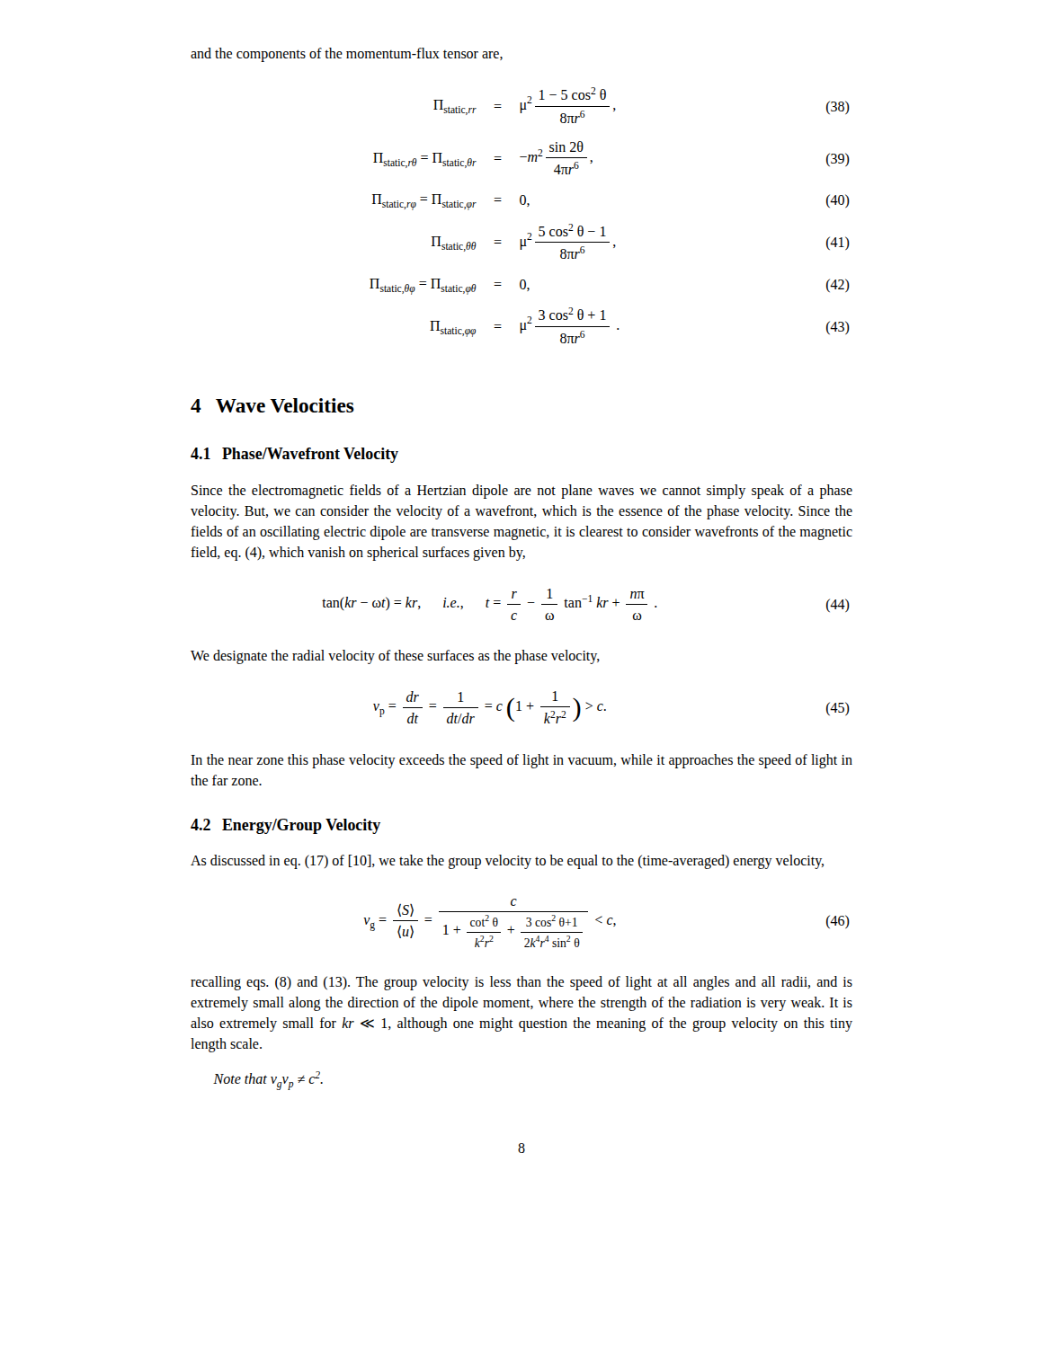and the components of the momentum-flux tensor are,
| Π static, rr | = | μ 2 1 − 5 cos 2 θ 8π r 6 , | (38) |
| Π static, rθ = Π static, θr | = | − m 2 sin 2θ 4π r 6 , | (39) |
| Π static, rφ = Π static, φr | = | 0, | (40) |
| Π static, θθ | = | μ 2 5 cos 2 θ − 1 8π r 6 , | (41) |
| Π static, θφ = Π static, φθ | = | 0, | (42) |
| Π static, φφ | = | μ 2 3 cos 2 θ + 1 8π r 6 . | (43) |
4 Wave Velocities
4.1 Phase/Wavefront Velocity
Since the electromagnetic fields of a Hertzian dipole are not plane waves we cannot simply speak of a phase velocity. But, we can consider the velocity of a wavefront, which is the essence of the phase velocity. Since the fields of an oscillating electric dipole are transverse magnetic, it is clearest to consider wavefronts of the magnetic field, eq. (4), which vanish on spherical surfaces given by,
| tan( kr − ω t ) = kr , i.e. , t = r c − 1 ω tan −1 kr + n π ω . | (44) |
We designate the radial velocity of these surfaces as the phase velocity,
| v p = dr dt = 1 dt / dr = c ( 1 + 1 k 2 r 2 ) > c . | (45) |
In the near zone this phase velocity exceeds the speed of light in vacuum, while it approaches the speed of light in the far zone.
4.2 Energy/Group Velocity
As discussed in eq. (17) of [10], we take the group velocity to be equal to the (time-averaged) energy velocity,
| v g = ⟨ S ⟩ ⟨ u ⟩ = c 1 + cot 2 θ k 2 r 2 + 3 cos 2 θ+1 2 k 4 r 4 sin 2 θ < c , | (46) |
recalling eqs. (8) and (13). The group velocity is less than the speed of light at all angles and all radii, and is extremely small along the direction of the dipole moment, where the strength of the radiation is very weak. It is also extremely small for kr ≪ 1, although one might question the meaning of the group velocity on this tiny length scale.
Note that vgvp ≠ c 2.
8